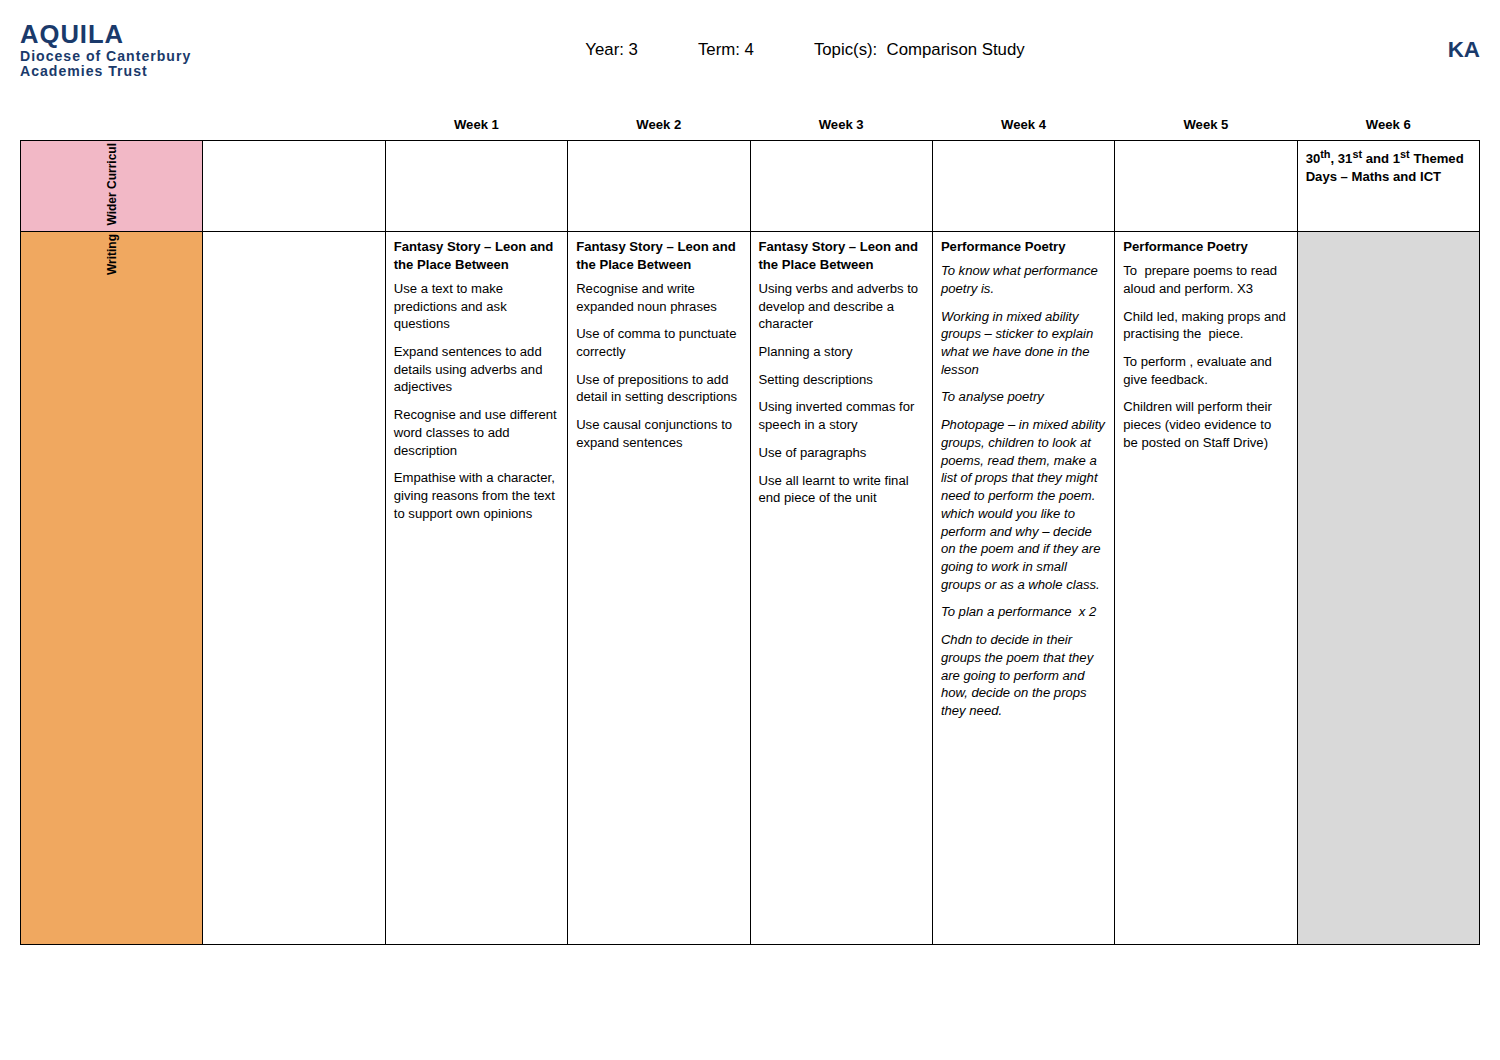AQUILADiocese of Canterbury
Academies Trust
Year: 3
Term: 4
Topic(s): Comparison Study
KA
| | | Week 1 | Week 2 | Week 3 | Week 4 | Week 5 | Week 6 |
| --- | --- | --- | --- | --- | --- | --- | --- |
| Wider Curricul | | | | | | | 30 th , 31 st and 1 st Themed Days – Maths and ICT |
| Writing | | Fantasy Story – Leon and the Place Between Use a text to make predictions and ask questions Expand sentences to add details using adverbs and adjectives Recognise and use different word classes to add description Empathise with a character, giving reasons from the text to support own opinions | Fantasy Story – Leon and the Place Between Recognise and write expanded noun phrases Use of comma to punctuate correctly Use of prepositions to add detail in setting descriptions Use causal conjunctions to expand sentences | Fantasy Story – Leon and the Place Between Using verbs and adverbs to develop and describe a character Planning a story Setting descriptions Using inverted commas for speech in a story Use of paragraphs Use all learnt to write final end piece of the unit | Performance Poetry To know what performance poetry is. Working in mixed ability groups – sticker to explain what we have done in the lesson To analyse poetry Photopage – in mixed ability groups, children to look at poems, read them, make a list of props that they might need to perform the poem. which would you like to perform and why – decide on the poem and if they are going to work in small groups or as a whole class. To plan a performance x 2 Chdn to decide in their groups the poem that they are going to perform and how, decide on the props they need. | Performance Poetry To prepare poems to read aloud and perform. X3 Child led, making props and practising the piece. To perform , evaluate and give feedback. Children will perform their pieces (video evidence to be posted on Staff Drive) | |